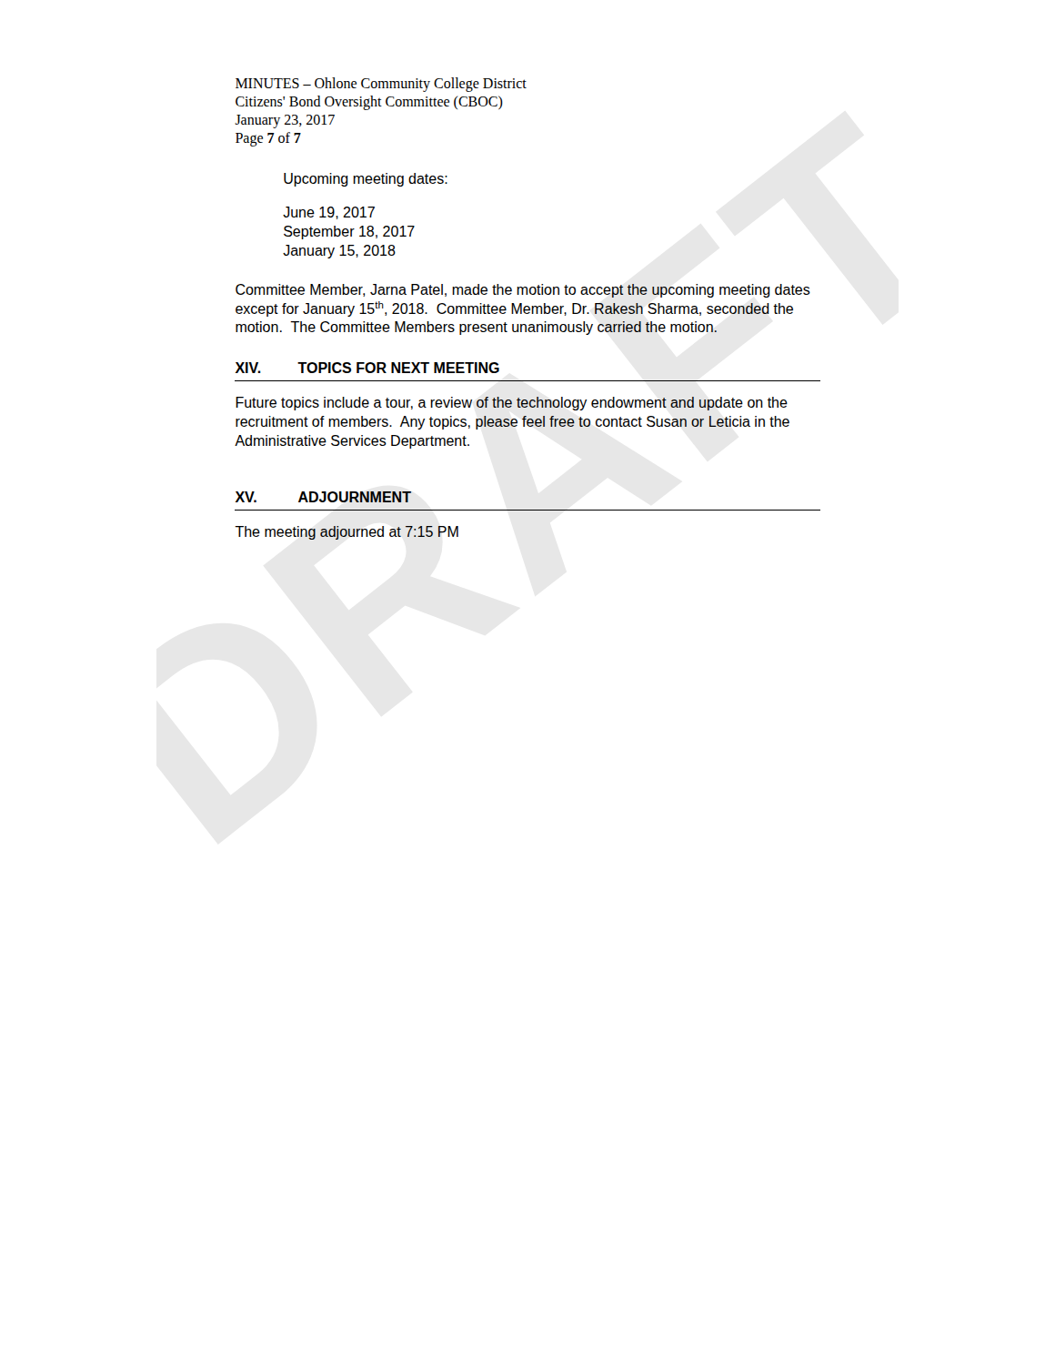DRAFT
MINUTES – Ohlone Community College District
Citizens' Bond Oversight Committee (CBOC)
January 23, 2017
Page 7 of 7
Upcoming meeting dates:
June 19, 2017
September 18, 2017
January 15, 2018
Committee Member, Jarna Patel, made the motion to accept the upcoming meeting dates except for January 15th, 2018. Committee Member, Dr. Rakesh Sharma, seconded the motion. The Committee Members present unanimously carried the motion.
XIV. TOPICS FOR NEXT MEETING
Future topics include a tour, a review of the technology endowment and update on the recruitment of members. Any topics, please feel free to contact Susan or Leticia in the Administrative Services Department.
XV. ADJOURNMENT
The meeting adjourned at 7:15 PM